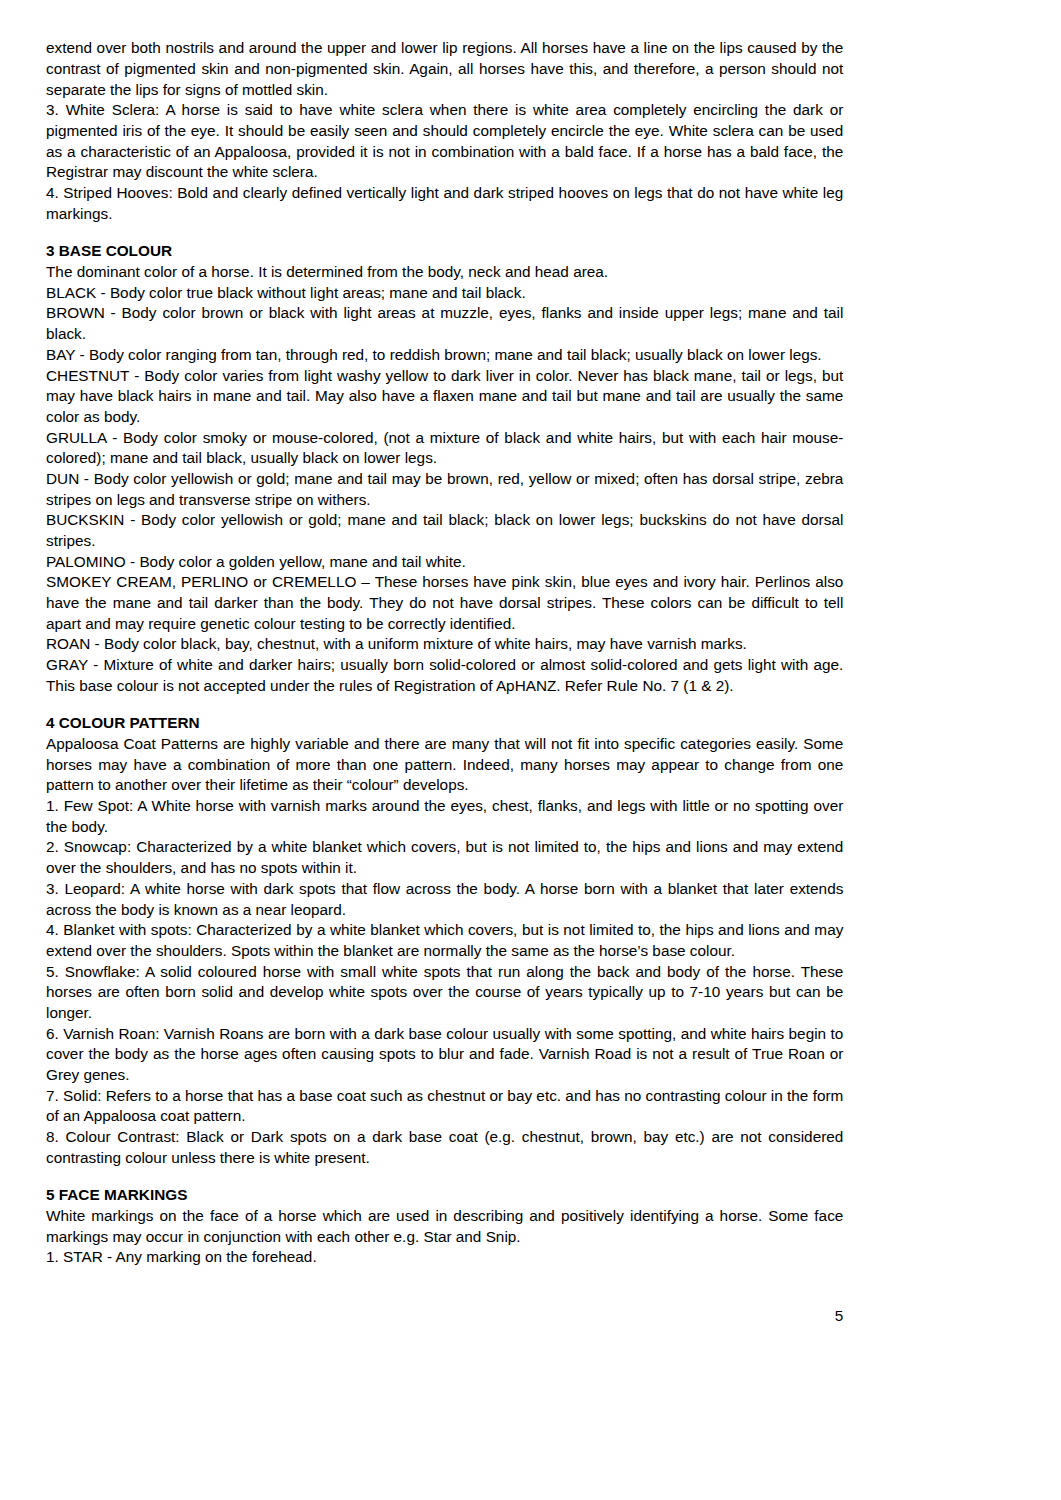extend over both nostrils and around the upper and lower lip regions. All horses have a line on the lips caused by the contrast of pigmented skin and non-pigmented skin. Again, all horses have this, and therefore, a person should not separate the lips for signs of mottled skin.
3. White Sclera: A horse is said to have white sclera when there is white area completely encircling the dark or pigmented iris of the eye. It should be easily seen and should completely encircle the eye. White sclera can be used as a characteristic of an Appaloosa, provided it is not in combination with a bald face. If a horse has a bald face, the Registrar may discount the white sclera.
4. Striped Hooves: Bold and clearly defined vertically light and dark striped hooves on legs that do not have white leg markings.
3 BASE COLOUR
The dominant color of a horse. It is determined from the body, neck and head area.
BLACK - Body color true black without light areas; mane and tail black.
BROWN - Body color brown or black with light areas at muzzle, eyes, flanks and inside upper legs; mane and tail black.
BAY - Body color ranging from tan, through red, to reddish brown; mane and tail black; usually black on lower legs.
CHESTNUT - Body color varies from light washy yellow to dark liver in color. Never has black mane, tail or legs, but may have black hairs in mane and tail. May also have a flaxen mane and tail but mane and tail are usually the same color as body.
GRULLA - Body color smoky or mouse-colored, (not a mixture of black and white hairs, but with each hair mouse-colored); mane and tail black, usually black on lower legs.
DUN - Body color yellowish or gold; mane and tail may be brown, red, yellow or mixed; often has dorsal stripe, zebra stripes on legs and transverse stripe on withers.
BUCKSKIN - Body color yellowish or gold; mane and tail black; black on lower legs; buckskins do not have dorsal stripes.
PALOMINO - Body color a golden yellow, mane and tail white.
SMOKEY CREAM, PERLINO or CREMELLO – These horses have pink skin, blue eyes and ivory hair. Perlinos also have the mane and tail darker than the body. They do not have dorsal stripes. These colors can be difficult to tell apart and may require genetic colour testing to be correctly identified.
ROAN - Body color black, bay, chestnut, with a uniform mixture of white hairs, may have varnish marks.
GRAY - Mixture of white and darker hairs; usually born solid-colored or almost solid-colored and gets light with age. This base colour is not accepted under the rules of Registration of ApHANZ. Refer Rule No. 7 (1 & 2).
4 COLOUR PATTERN
Appaloosa Coat Patterns are highly variable and there are many that will not fit into specific categories easily. Some horses may have a combination of more than one pattern. Indeed, many horses may appear to change from one pattern to another over their lifetime as their “colour” develops.
1. Few Spot: A White horse with varnish marks around the eyes, chest, flanks, and legs with little or no spotting over the body.
2. Snowcap: Characterized by a white blanket which covers, but is not limited to, the hips and lions and may extend over the shoulders, and has no spots within it.
3. Leopard: A white horse with dark spots that flow across the body. A horse born with a blanket that later extends across the body is known as a near leopard.
4. Blanket with spots: Characterized by a white blanket which covers, but is not limited to, the hips and lions and may extend over the shoulders. Spots within the blanket are normally the same as the horse’s base colour.
5. Snowflake: A solid coloured horse with small white spots that run along the back and body of the horse. These horses are often born solid and develop white spots over the course of years typically up to 7-10 years but can be longer.
6. Varnish Roan: Varnish Roans are born with a dark base colour usually with some spotting, and white hairs begin to cover the body as the horse ages often causing spots to blur and fade. Varnish Road is not a result of True Roan or Grey genes.
7. Solid: Refers to a horse that has a base coat such as chestnut or bay etc. and has no contrasting colour in the form of an Appaloosa coat pattern.
8. Colour Contrast: Black or Dark spots on a dark base coat (e.g. chestnut, brown, bay etc.) are not considered contrasting colour unless there is white present.
5 FACE MARKINGS
White markings on the face of a horse which are used in describing and positively identifying a horse. Some face markings may occur in conjunction with each other e.g. Star and Snip.
1. STAR - Any marking on the forehead.
5